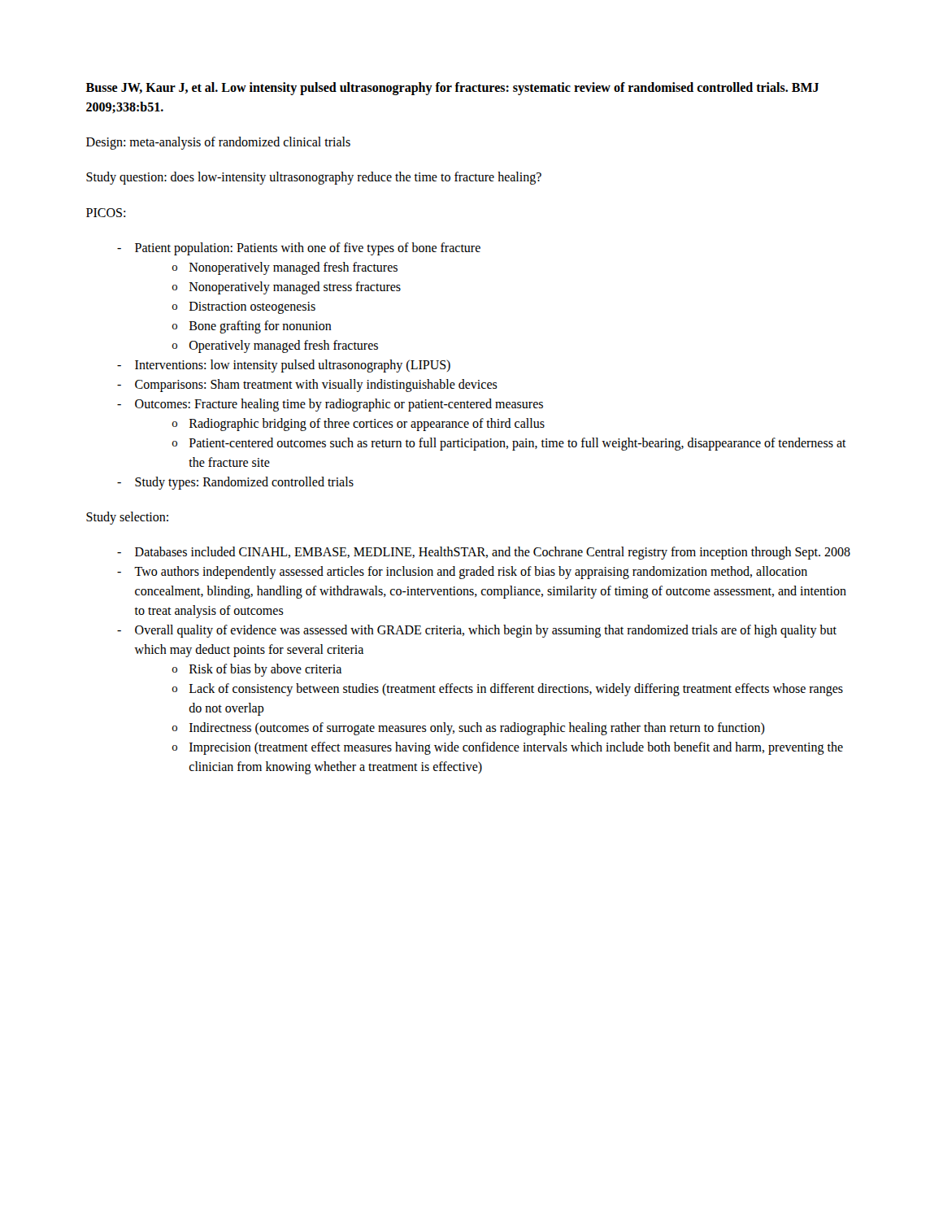Busse JW, Kaur J, et al. Low intensity pulsed ultrasonography for fractures: systematic review of randomised controlled trials. BMJ 2009;338:b51.
Design: meta-analysis of randomized clinical trials
Study question: does low-intensity ultrasonography reduce the time to fracture healing?
PICOS:
Patient population: Patients with one of five types of bone fracture
Nonoperatively managed fresh fractures
Nonoperatively managed stress fractures
Distraction osteogenesis
Bone grafting for nonunion
Operatively managed fresh fractures
Interventions: low intensity pulsed ultrasonography (LIPUS)
Comparisons: Sham treatment with visually indistinguishable devices
Outcomes: Fracture healing time by radiographic or patient-centered measures
Radiographic bridging of three cortices or appearance of third callus
Patient-centered outcomes such as return to full participation, pain, time to full weight-bearing, disappearance of tenderness at the fracture site
Study types: Randomized controlled trials
Study selection:
Databases included CINAHL, EMBASE, MEDLINE, HealthSTAR, and the Cochrane Central registry from inception through Sept. 2008
Two authors independently assessed articles for inclusion and graded risk of bias by appraising randomization method, allocation concealment, blinding, handling of withdrawals, co-interventions, compliance, similarity of timing of outcome assessment, and intention to treat analysis of outcomes
Overall quality of evidence was assessed with GRADE criteria, which begin by assuming that randomized trials are of high quality but which may deduct points for several criteria
Risk of bias by above criteria
Lack of consistency between studies (treatment effects in different directions, widely differing treatment effects whose ranges do not overlap
Indirectness (outcomes of surrogate measures only, such as radiographic healing rather than return to function)
Imprecision (treatment effect measures having wide confidence intervals which include both benefit and harm, preventing the clinician from knowing whether a treatment is effective)